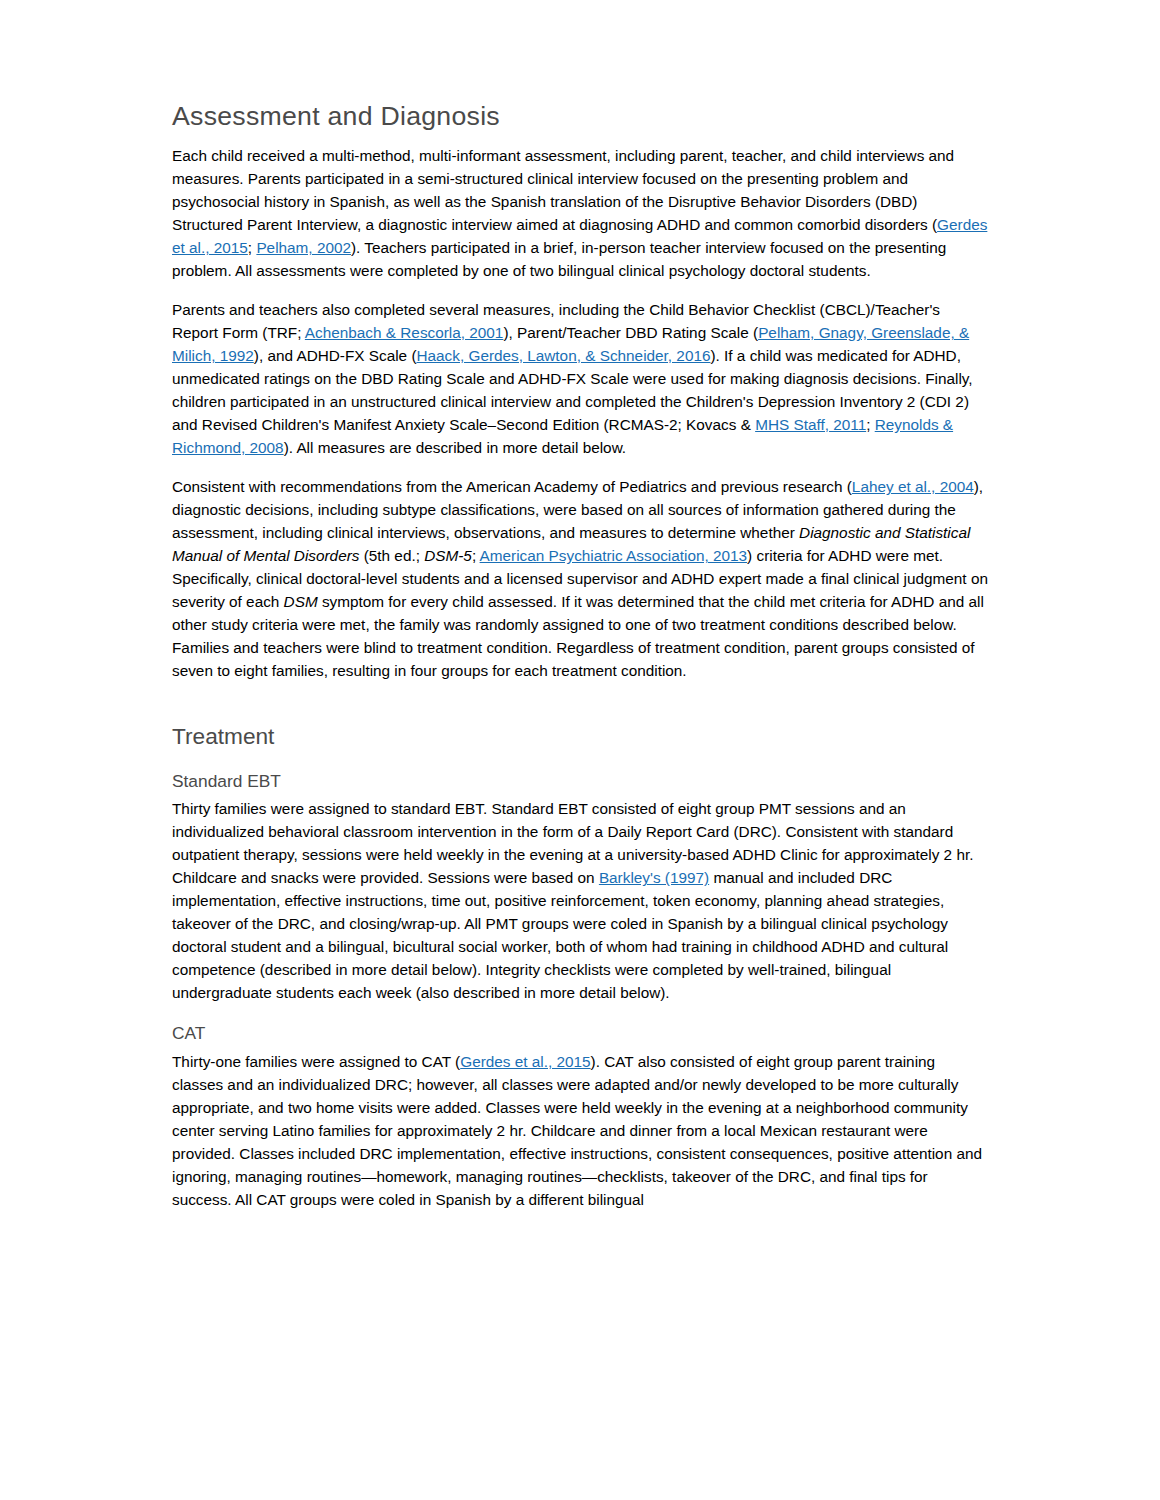Assessment and Diagnosis
Each child received a multi-method, multi-informant assessment, including parent, teacher, and child interviews and measures. Parents participated in a semi-structured clinical interview focused on the presenting problem and psychosocial history in Spanish, as well as the Spanish translation of the Disruptive Behavior Disorders (DBD) Structured Parent Interview, a diagnostic interview aimed at diagnosing ADHD and common comorbid disorders (Gerdes et al., 2015; Pelham, 2002). Teachers participated in a brief, in-person teacher interview focused on the presenting problem. All assessments were completed by one of two bilingual clinical psychology doctoral students.
Parents and teachers also completed several measures, including the Child Behavior Checklist (CBCL)/Teacher's Report Form (TRF; Achenbach & Rescorla, 2001), Parent/Teacher DBD Rating Scale (Pelham, Gnagy, Greenslade, & Milich, 1992), and ADHD-FX Scale (Haack, Gerdes, Lawton, & Schneider, 2016). If a child was medicated for ADHD, unmedicated ratings on the DBD Rating Scale and ADHD-FX Scale were used for making diagnosis decisions. Finally, children participated in an unstructured clinical interview and completed the Children's Depression Inventory 2 (CDI 2) and Revised Children's Manifest Anxiety Scale–Second Edition (RCMAS-2; Kovacs & MHS Staff, 2011; Reynolds & Richmond, 2008). All measures are described in more detail below.
Consistent with recommendations from the American Academy of Pediatrics and previous research (Lahey et al., 2004), diagnostic decisions, including subtype classifications, were based on all sources of information gathered during the assessment, including clinical interviews, observations, and measures to determine whether Diagnostic and Statistical Manual of Mental Disorders (5th ed.; DSM-5; American Psychiatric Association, 2013) criteria for ADHD were met. Specifically, clinical doctoral-level students and a licensed supervisor and ADHD expert made a final clinical judgment on severity of each DSM symptom for every child assessed. If it was determined that the child met criteria for ADHD and all other study criteria were met, the family was randomly assigned to one of two treatment conditions described below. Families and teachers were blind to treatment condition. Regardless of treatment condition, parent groups consisted of seven to eight families, resulting in four groups for each treatment condition.
Treatment
Standard EBT
Thirty families were assigned to standard EBT. Standard EBT consisted of eight group PMT sessions and an individualized behavioral classroom intervention in the form of a Daily Report Card (DRC). Consistent with standard outpatient therapy, sessions were held weekly in the evening at a university-based ADHD Clinic for approximately 2 hr. Childcare and snacks were provided. Sessions were based on Barkley's (1997) manual and included DRC implementation, effective instructions, time out, positive reinforcement, token economy, planning ahead strategies, takeover of the DRC, and closing/wrap-up. All PMT groups were coled in Spanish by a bilingual clinical psychology doctoral student and a bilingual, bicultural social worker, both of whom had training in childhood ADHD and cultural competence (described in more detail below). Integrity checklists were completed by well-trained, bilingual undergraduate students each week (also described in more detail below).
CAT
Thirty-one families were assigned to CAT (Gerdes et al., 2015). CAT also consisted of eight group parent training classes and an individualized DRC; however, all classes were adapted and/or newly developed to be more culturally appropriate, and two home visits were added. Classes were held weekly in the evening at a neighborhood community center serving Latino families for approximately 2 hr. Childcare and dinner from a local Mexican restaurant were provided. Classes included DRC implementation, effective instructions, consistent consequences, positive attention and ignoring, managing routines—homework, managing routines—checklists, takeover of the DRC, and final tips for success. All CAT groups were coled in Spanish by a different bilingual